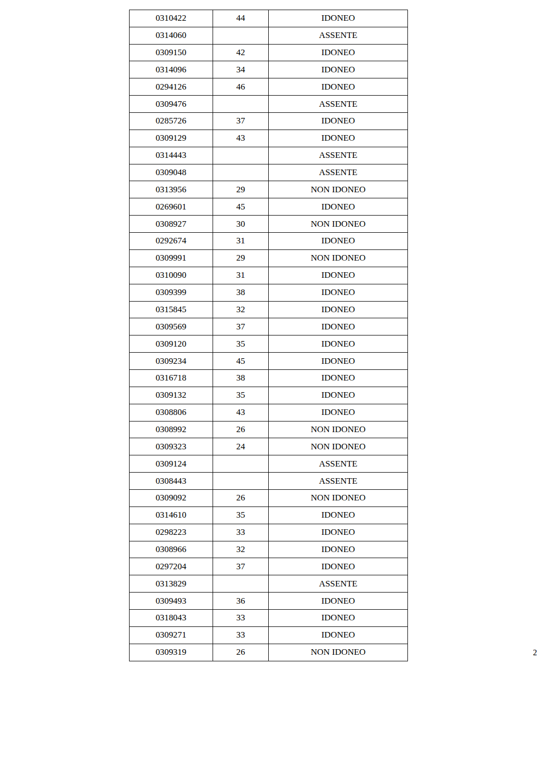| 0310422 | 44 | IDONEO |
| 0314060 | | ASSENTE |
| 0309150 | 42 | IDONEO |
| 0314096 | 34 | IDONEO |
| 0294126 | 46 | IDONEO |
| 0309476 | | ASSENTE |
| 0285726 | 37 | IDONEO |
| 0309129 | 43 | IDONEO |
| 0314443 | | ASSENTE |
| 0309048 | | ASSENTE |
| 0313956 | 29 | NON IDONEO |
| 0269601 | 45 | IDONEO |
| 0308927 | 30 | NON IDONEO |
| 0292674 | 31 | IDONEO |
| 0309991 | 29 | NON IDONEO |
| 0310090 | 31 | IDONEO |
| 0309399 | 38 | IDONEO |
| 0315845 | 32 | IDONEO |
| 0309569 | 37 | IDONEO |
| 0309120 | 35 | IDONEO |
| 0309234 | 45 | IDONEO |
| 0316718 | 38 | IDONEO |
| 0309132 | 35 | IDONEO |
| 0308806 | 43 | IDONEO |
| 0308992 | 26 | NON IDONEO |
| 0309323 | 24 | NON IDONEO |
| 0309124 | | ASSENTE |
| 0308443 | | ASSENTE |
| 0309092 | 26 | NON IDONEO |
| 0314610 | 35 | IDONEO |
| 0298223 | 33 | IDONEO |
| 0308966 | 32 | IDONEO |
| 0297204 | 37 | IDONEO |
| 0313829 | | ASSENTE |
| 0309493 | 36 | IDONEO |
| 0318043 | 33 | IDONEO |
| 0309271 | 33 | IDONEO |
| 0309319 | 26 | NON IDONEO |
2